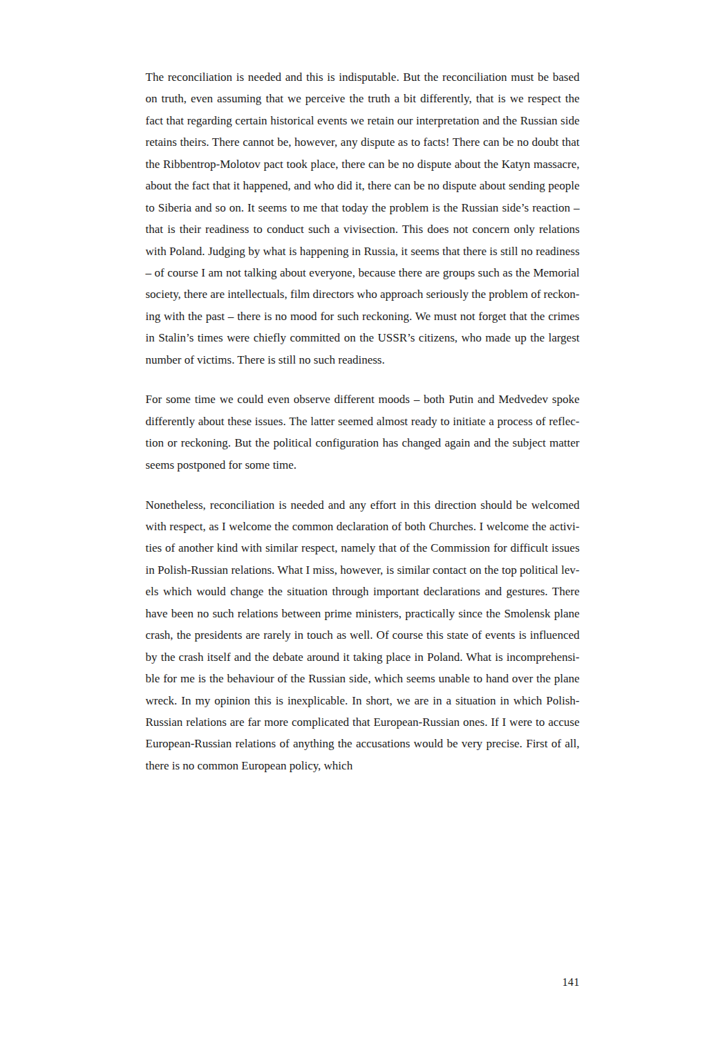The reconciliation is needed and this is indisputable. But the reconciliation must be based on truth, even assuming that we perceive the truth a bit differently, that is we respect the fact that regarding certain historical events we retain our interpretation and the Russian side retains theirs. There cannot be, however, any dispute as to facts! There can be no doubt that the Ribbentrop-Molotov pact took place, there can be no dispute about the Katyn massacre, about the fact that it happened, and who did it, there can be no dispute about sending people to Siberia and so on. It seems to me that today the problem is the Russian side’s reaction – that is their readiness to conduct such a vivisection. This does not concern only relations with Poland. Judging by what is happening in Russia, it seems that there is still no readiness – of course I am not talking about everyone, because there are groups such as the Memorial society, there are intellectuals, film directors who approach seriously the problem of reckoning with the past – there is no mood for such reckoning. We must not forget that the crimes in Stalin’s times were chiefly committed on the USSR’s citizens, who made up the largest number of victims. There is still no such readiness.
For some time we could even observe different moods – both Putin and Medvedev spoke differently about these issues. The latter seemed almost ready to initiate a process of reflection or reckoning. But the political configuration has changed again and the subject matter seems postponed for some time.
Nonetheless, reconciliation is needed and any effort in this direction should be welcomed with respect, as I welcome the common declaration of both Churches. I welcome the activities of another kind with similar respect, namely that of the Commission for difficult issues in Polish-Russian relations. What I miss, however, is similar contact on the top political levels which would change the situation through important declarations and gestures. There have been no such relations between prime ministers, practically since the Smolensk plane crash, the presidents are rarely in touch as well. Of course this state of events is influenced by the crash itself and the debate around it taking place in Poland. What is incomprehensible for me is the behaviour of the Russian side, which seems unable to hand over the plane wreck. In my opinion this is inexplicable. In short, we are in a situation in which Polish-Russian relations are far more complicated that European-Russian ones. If I were to accuse European-Russian relations of anything the accusations would be very precise. First of all, there is no common European policy, which
141